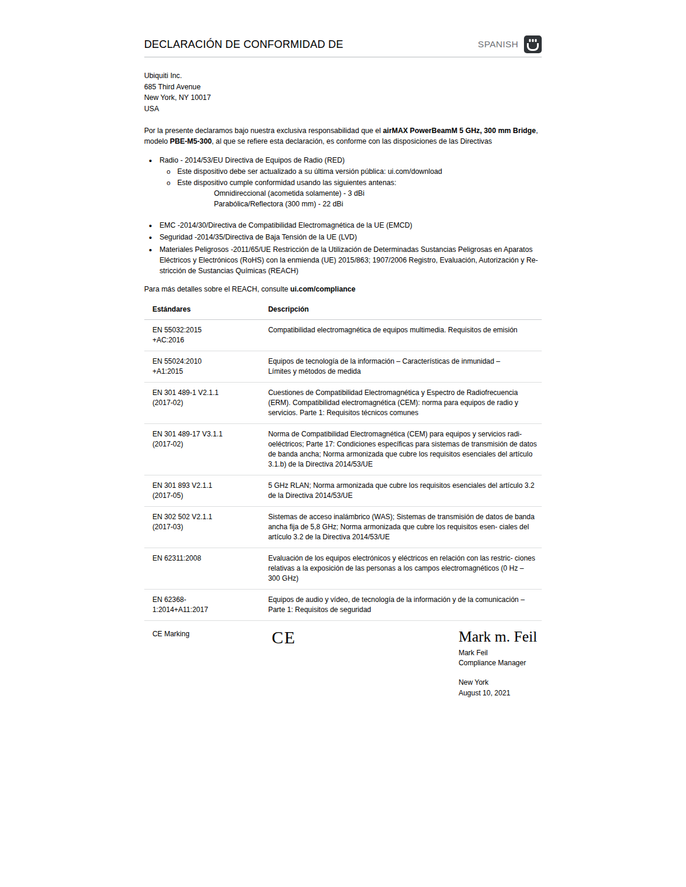DECLARACIÓN DE CONFORMIDAD DE
SPANISH
Ubiquiti Inc.
685 Third Avenue
New York, NY 10017
USA
Por la presente declaramos bajo nuestra exclusiva responsabilidad que el airMAX PowerBeamM 5 GHz, 300 mm Bridge, modelo PBE-M5-300, al que se refiere esta declaración, es conforme con las disposiciones de las Directivas
Radio - 2014/53/EU Directiva de Equipos de Radio (RED)
Este dispositivo debe ser actualizado a su última versión pública: ui.com/download
Este dispositivo cumple conformidad usando las siguientes antenas:
Omnidireccional (acometida solamente) - 3 dBi
Parabólica/Reflectora (300 mm) - 22 dBi
EMC -2014/30/Directiva de Compatibilidad Electromagnética de la UE (EMCD)
Seguridad -2014/35/Directiva de Baja Tensión de la UE (LVD)
Materiales Peligrosos -2011/65/UE Restricción de la Utilización de Determinadas Sustancias Peligrosas en Aparatos Eléctricos y Electrónicos (RoHS) con la enmienda (UE) 2015/863; 1907/2006 Registro, Evaluación, Autorización y Re-stricción de Sustancias Químicas (REACH)
Para más detalles sobre el REACH, consulte ui.com/compliance
| Estándares | Descripción |
| --- | --- |
| EN 55032:2015 +AC:2016 | Compatibilidad electromagnética de equipos multimedia. Requisitos de emisión |
| EN 55024:2010 +A1:2015 | Equipos de tecnología de la información – Características de inmunidad – Límites y métodos de medida |
| EN 301 489-1 V2.1.1 (2017-02) | Cuestiones de Compatibilidad Electromagnética y Espectro de Radiofrecuencia (ERM). Compatibilidad electromagnética (CEM): norma para equipos de radio y servicios. Parte 1: Requisitos técnicos comunes |
| EN 301 489-17 V3.1.1 (2017-02) | Norma de Compatibilidad Electromagnética (CEM) para equipos y servicios radi- oeléctricos; Parte 17: Condiciones específicas para sistemas de transmisión de datos de banda ancha; Norma armonizada que cubre los requisitos esenciales del artículo 3.1.b) de la Directiva 2014/53/UE |
| EN 301 893 V2.1.1 (2017-05) | 5 GHz RLAN; Norma armonizada que cubre los requisitos esenciales del artículo 3.2 de la Directiva 2014/53/UE |
| EN 302 502 V2.1.1 (2017-03) | Sistemas de acceso inalámbrico (WAS); Sistemas de transmisión de datos de banda ancha fija de 5,8 GHz; Norma armonizada que cubre los requisitos esen- ciales del artículo 3.2 de la Directiva 2014/53/UE |
| EN 62311:2008 | Evaluación de los equipos electrónicos y eléctricos en relación con las restric- ciones relativas a la exposición de las personas a los campos electromagnéticos (0 Hz – 300 GHz) |
| EN 62368- 1:2014+A11:2017 | Equipos de audio y vídeo, de tecnología de la información y de la comunicación – Parte 1: Requisitos de seguridad |
| CE Marking | C E Mark m. Feil Mark Feil Compliance Manager New York August 10, 2021 |